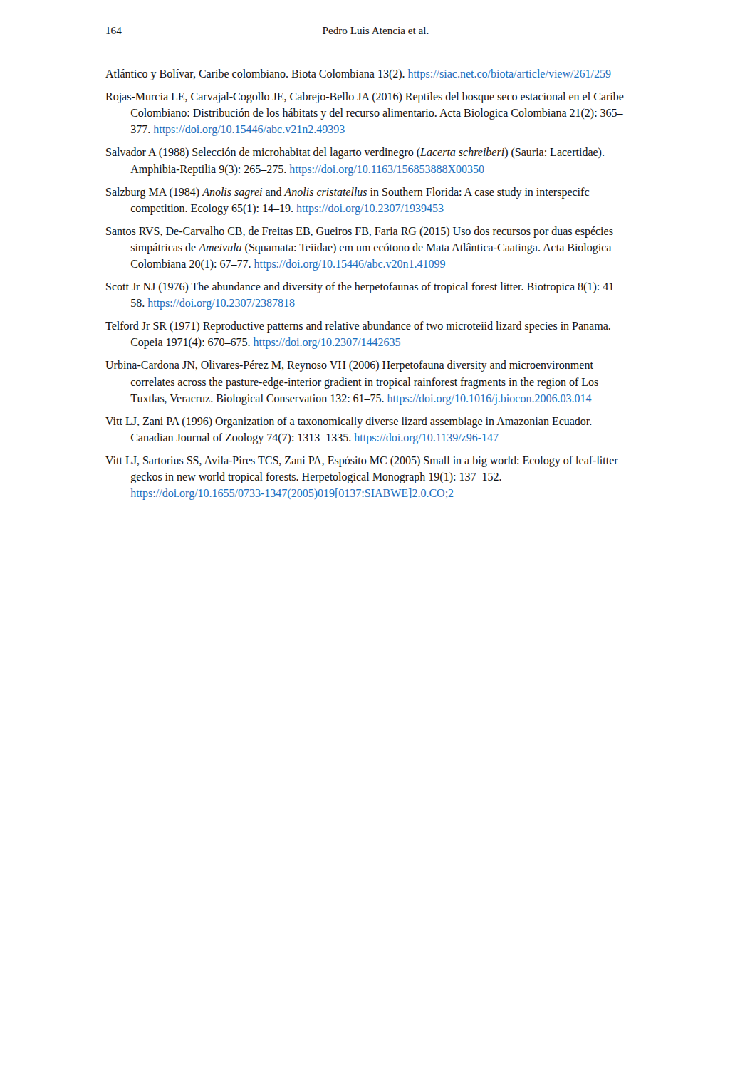164 Pedro Luis Atencia et al.
Atlántico y Bolívar, Caribe colombiano. Biota Colombiana 13(2). https://siac.net.co/biota/article/view/261/259
Rojas-Murcia LE, Carvajal-Cogollo JE, Cabrejo-Bello JA (2016) Reptiles del bosque seco estacional en el Caribe Colombiano: Distribución de los hábitats y del recurso alimentario. Acta Biologica Colombiana 21(2): 365–377. https://doi.org/10.15446/abc.v21n2.49393
Salvador A (1988) Selección de microhabitat del lagarto verdinegro (Lacerta schreiberi) (Sauria: Lacertidae). Amphibia-Reptilia 9(3): 265–275. https://doi.org/10.1163/156853888X00350
Salzburg MA (1984) Anolis sagrei and Anolis cristatellus in Southern Florida: A case study in interspecifc competition. Ecology 65(1): 14–19. https://doi.org/10.2307/1939453
Santos RVS, De-Carvalho CB, de Freitas EB, Gueiros FB, Faria RG (2015) Uso dos recursos por duas espécies simpátricas de Ameivula (Squamata: Teiidae) em um ecótono de Mata Atlântica-Caatinga. Acta Biologica Colombiana 20(1): 67–77. https://doi.org/10.15446/abc.v20n1.41099
Scott Jr NJ (1976) The abundance and diversity of the herpetofaunas of tropical forest litter. Biotropica 8(1): 41–58. https://doi.org/10.2307/2387818
Telford Jr SR (1971) Reproductive patterns and relative abundance of two microteiid lizard species in Panama. Copeia 1971(4): 670–675. https://doi.org/10.2307/1442635
Urbina-Cardona JN, Olivares-Pérez M, Reynoso VH (2006) Herpetofauna diversity and microenvironment correlates across the pasture-edge-interior gradient in tropical rainforest fragments in the region of Los Tuxtlas, Veracruz. Biological Conservation 132: 61–75. https://doi.org/10.1016/j.biocon.2006.03.014
Vitt LJ, Zani PA (1996) Organization of a taxonomically diverse lizard assemblage in Amazonian Ecuador. Canadian Journal of Zoology 74(7): 1313–1335. https://doi.org/10.1139/z96-147
Vitt LJ, Sartorius SS, Avila-Pires TCS, Zani PA, Espósito MC (2005) Small in a big world: Ecology of leaf-litter geckos in new world tropical forests. Herpetological Monograph 19(1): 137–152. https://doi.org/10.1655/0733-1347(2005)019[0137:SIABWE]2.0.CO;2